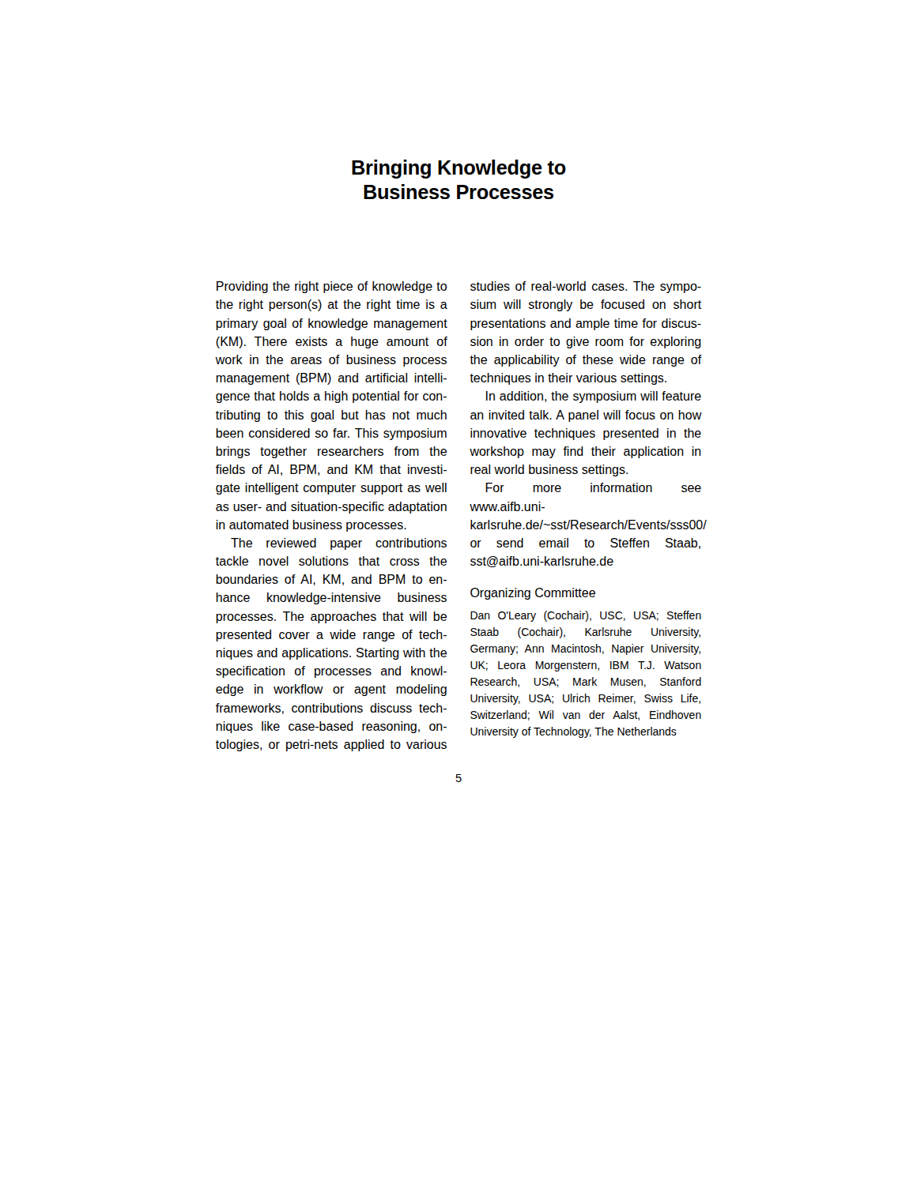Bringing Knowledge to
Business Processes
Providing the right piece of knowledge to the right person(s) at the right time is a primary goal of knowledge management (KM). There exists a huge amount of work in the areas of business process management (BPM) and artificial intelligence that holds a high potential for contributing to this goal but has not much been considered so far. This symposium brings together researchers from the fields of AI, BPM, and KM that investigate intelligent computer support as well as user- and situation-specific adaptation in automated business processes.
The reviewed paper contributions tackle novel solutions that cross the boundaries of AI, KM, and BPM to enhance knowledge-intensive business processes. The approaches that will be presented cover a wide range of techniques and applications. Starting with the specification of processes and knowledge in workflow or agent modeling frameworks, contributions discuss techniques like case-based reasoning, ontologies, or petri-nets applied to various studies of real-world cases. The symposium will strongly be focused on short presentations and ample time for discussion in order to give room for exploring the applicability of these wide range of techniques in their various settings.
In addition, the symposium will feature an invited talk. A panel will focus on how innovative techniques presented in the workshop may find their application in real world business settings.
For more information see www.aifb.uni-karlsruhe.de/~sst/Research/Events/sss00/ or send email to Steffen Staab, sst@aifb.uni-karlsruhe.de
Organizing Committee
Dan O'Leary (Cochair), USC, USA; Steffen Staab (Cochair), Karlsruhe University, Germany; Ann Macintosh, Napier University, UK; Leora Morgenstern, IBM T.J. Watson Research, USA; Mark Musen, Stanford University, USA; Ulrich Reimer, Swiss Life, Switzerland; Wil van der Aalst, Eindhoven University of Technology, The Netherlands
5